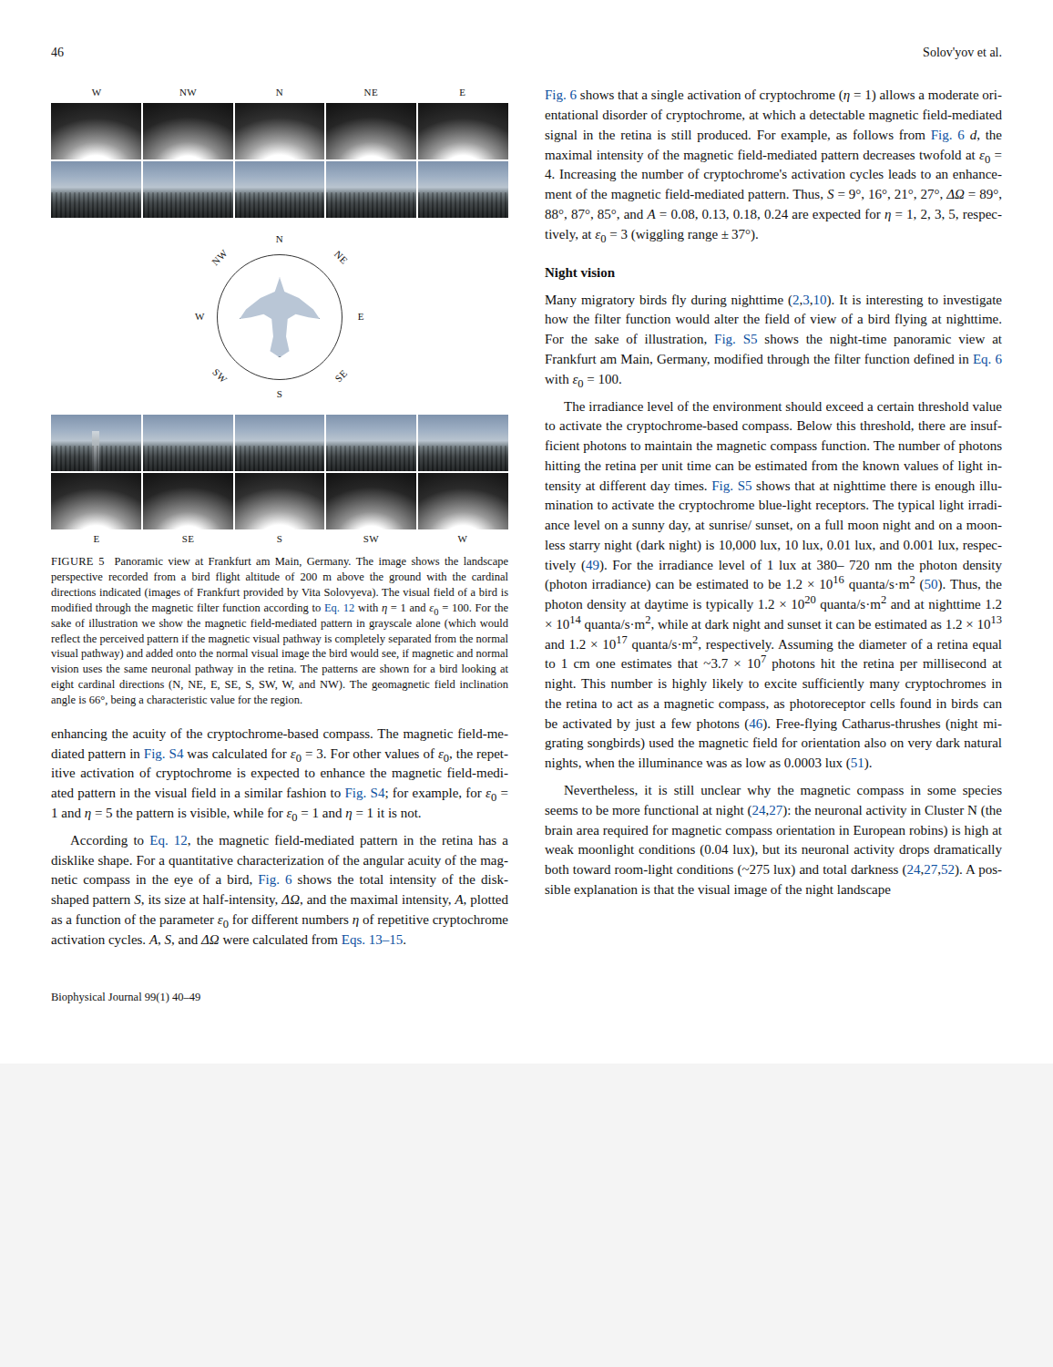46 Solov'yov et al.
WNW NNE E
N NE E SE S SW W NW
ESE SSW W
FIGURE 5 Panoramic view at Frankfurt am Main, Germany. The image shows the landscape perspective recorded from a bird flight altitude of 200 m above the ground with the cardinal directions indicated (images of Frankfurt provided by Vita Solovyeva). The visual field of a bird is modified through the magnetic filter function according to Eq. 12 with η = 1 and ε0 = 100. For the sake of illustration we show the magnetic field-mediated pattern in grayscale alone (which would reflect the perceived pattern if the magnetic visual pathway is completely separated from the normal visual pathway) and added onto the normal visual image the bird would see, if magnetic and normal vision uses the same neuronal pathway in the retina. The patterns are shown for a bird looking at eight cardinal directions (N, NE, E, SE, S, SW, W, and NW). The geomagnetic field inclination angle is 66°, being a characteristic value for the region.
enhancing the acuity of the cryptochrome-based compass. The magnetic field-mediated pattern in Fig. S4 was calculated for ε0 = 3. For other values of ε0, the repetitive activation of cryptochrome is expected to enhance the magnetic field-mediated pattern in the visual field in a similar fashion to Fig. S4; for example, for ε0 = 1 and η = 5 the pattern is visible, while for ε0 = 1 and η = 1 it is not.
According to Eq. 12, the magnetic field-mediated pattern in the retina has a disklike shape. For a quantitative characterization of the angular acuity of the magnetic compass in the eye of a bird, Fig. 6 shows the total intensity of the disk-shaped pattern S, its size at half-intensity, ΔΩ, and the maximal intensity, A, plotted as a function of the parameter ε0 for different numbers η of repetitive cryptochrome activation cycles. A, S, and ΔΩ were calculated from Eqs. 13–15.
Fig. 6 shows that a single activation of cryptochrome (η = 1) allows a moderate orientational disorder of cryptochrome, at which a detectable magnetic field-mediated signal in the retina is still produced. For example, as follows from Fig. 6 d, the maximal intensity of the magnetic field-mediated pattern decreases twofold at ε0 = 4. Increasing the number of cryptochrome's activation cycles leads to an enhancement of the magnetic field-mediated pattern. Thus, S = 9°, 16°, 21°, 27°, ΔΩ = 89°, 88°, 87°, 85°, and A = 0.08, 0.13, 0.18, 0.24 are expected for η = 1, 2, 3, 5, respectively, at ε0 = 3 (wiggling range ± 37°).
Night vision
Many migratory birds fly during nighttime (2,3,10). It is interesting to investigate how the filter function would alter the field of view of a bird flying at nighttime. For the sake of illustration, Fig. S5 shows the night-time panoramic view at Frankfurt am Main, Germany, modified through the filter function defined in Eq. 6 with ε0 = 100.
The irradiance level of the environment should exceed a certain threshold value to activate the cryptochrome-based compass. Below this threshold, there are insufficient photons to maintain the magnetic compass function. The number of photons hitting the retina per unit time can be estimated from the known values of light intensity at different day times. Fig. S5 shows that at nighttime there is enough illumination to activate the cryptochrome blue-light receptors. The typical light irradiance level on a sunny day, at sunrise/ sunset, on a full moon night and on a moonless starry night (dark night) is 10,000 lux, 10 lux, 0.01 lux, and 0.001 lux, respectively (49). For the irradiance level of 1 lux at 380– 720 nm the photon density (photon irradiance) can be estimated to be 1.2 × 1016 quanta/s·m2 (50). Thus, the photon density at daytime is typically 1.2 × 1020 quanta/s·m2 and at nighttime 1.2 × 1014 quanta/s·m2, while at dark night and sunset it can be estimated as 1.2 × 1013 and 1.2 × 1017 quanta/s·m2, respectively. Assuming the diameter of a retina equal to 1 cm one estimates that ~3.7 × 107 photons hit the retina per millisecond at night. This number is highly likely to excite sufficiently many cryptochromes in the retina to act as a magnetic compass, as photoreceptor cells found in birds can be activated by just a few photons (46). Free-flying Catharus-thrushes (night migrating songbirds) used the magnetic field for orientation also on very dark natural nights, when the illuminance was as low as 0.0003 lux (51).
Nevertheless, it is still unclear why the magnetic compass in some species seems to be more functional at night (24,27): the neuronal activity in Cluster N (the brain area required for magnetic compass orientation in European robins) is high at weak moonlight conditions (0.04 lux), but its neuronal activity drops dramatically both toward room-light conditions (~275 lux) and total darkness (24,27,52). A possible explanation is that the visual image of the night landscape
Biophysical Journal 99(1) 40–49